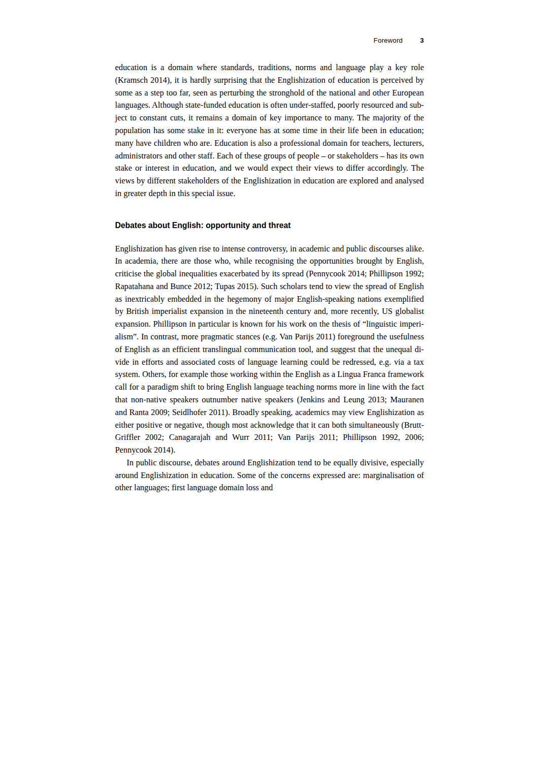Foreword 3
education is a domain where standards, traditions, norms and language play a key role (Kramsch 2014), it is hardly surprising that the Englishization of education is perceived by some as a step too far, seen as perturbing the stronghold of the national and other European languages. Although state-funded education is often under-staffed, poorly resourced and subject to constant cuts, it remains a domain of key importance to many. The majority of the population has some stake in it: everyone has at some time in their life been in education; many have children who are. Education is also a professional domain for teachers, lecturers, administrators and other staff. Each of these groups of people – or stakeholders – has its own stake or interest in education, and we would expect their views to differ accordingly. The views by different stakeholders of the Englishization in education are explored and analysed in greater depth in this special issue.
Debates about English: opportunity and threat
Englishization has given rise to intense controversy, in academic and public discourses alike. In academia, there are those who, while recognising the opportunities brought by English, criticise the global inequalities exacerbated by its spread (Pennycook 2014; Phillipson 1992; Rapatahana and Bunce 2012; Tupas 2015). Such scholars tend to view the spread of English as inextricably embedded in the hegemony of major English-speaking nations exemplified by British imperialist expansion in the nineteenth century and, more recently, US globalist expansion. Phillipson in particular is known for his work on the thesis of “linguistic imperialism”. In contrast, more pragmatic stances (e.g. Van Parijs 2011) foreground the usefulness of English as an efficient translingual communication tool, and suggest that the unequal divide in efforts and associated costs of language learning could be redressed, e.g. via a tax system. Others, for example those working within the English as a Lingua Franca framework call for a paradigm shift to bring English language teaching norms more in line with the fact that non-native speakers outnumber native speakers (Jenkins and Leung 2013; Mauranen and Ranta 2009; Seidlhofer 2011). Broadly speaking, academics may view Englishization as either positive or negative, though most acknowledge that it can both simultaneously (Brutt-Griffler 2002; Canagarajah and Wurr 2011; Van Parijs 2011; Phillipson 1992, 2006; Pennycook 2014).
In public discourse, debates around Englishization tend to be equally divisive, especially around Englishization in education. Some of the concerns expressed are: marginalisation of other languages; first language domain loss and